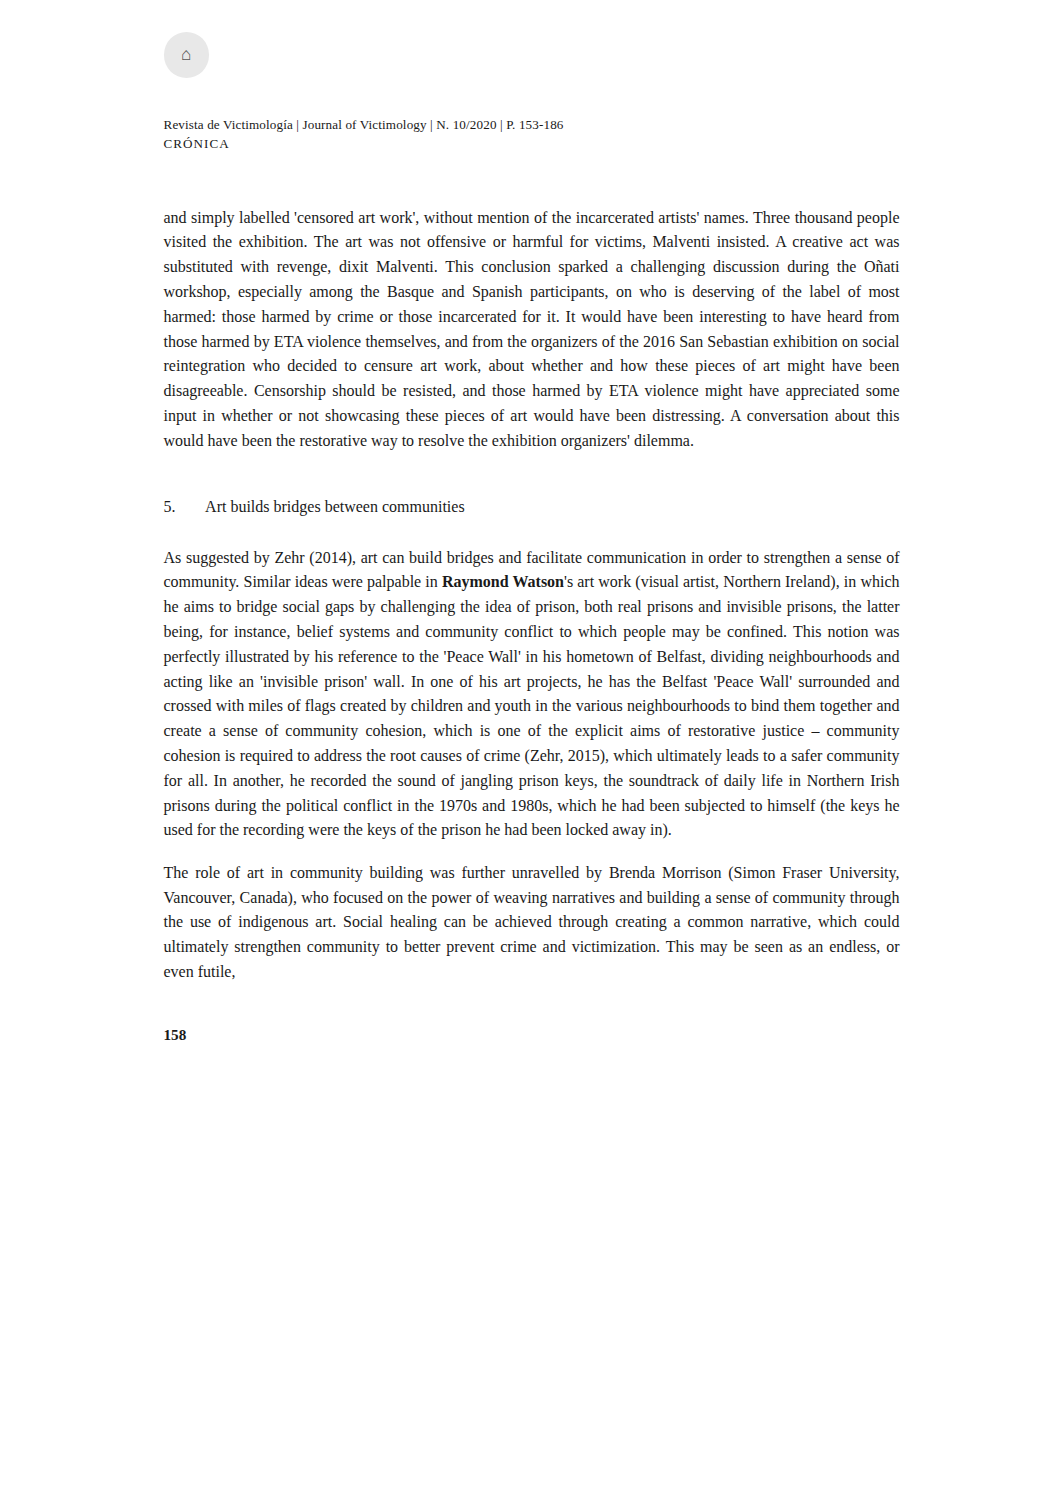⌂
Revista de Victimología | Journal of Victimology | N. 10/2020 | P. 153-186
CRÓNICA
and simply labelled 'censored art work', without mention of the incarcerated artists' names. Three thousand people visited the exhibition. The art was not offensive or harmful for victims, Malventi insisted. A creative act was substituted with revenge, dixit Malventi. This conclusion sparked a challenging discussion during the Oñati workshop, especially among the Basque and Spanish participants, on who is deserving of the label of most harmed: those harmed by crime or those incarcerated for it. It would have been interesting to have heard from those harmed by ETA violence themselves, and from the organizers of the 2016 San Sebastian exhibition on social reintegration who decided to censure art work, about whether and how these pieces of art might have been disagreeable. Censorship should be resisted, and those harmed by ETA violence might have appreciated some input in whether or not showcasing these pieces of art would have been distressing. A conversation about this would have been the restorative way to resolve the exhibition organizers' dilemma.
5. Art builds bridges between communities
As suggested by Zehr (2014), art can build bridges and facilitate communication in order to strengthen a sense of community. Similar ideas were palpable in Raymond Watson's art work (visual artist, Northern Ireland), in which he aims to bridge social gaps by challenging the idea of prison, both real prisons and invisible prisons, the latter being, for instance, belief systems and community conflict to which people may be confined. This notion was perfectly illustrated by his reference to the 'Peace Wall' in his hometown of Belfast, dividing neighbourhoods and acting like an 'invisible prison' wall. In one of his art projects, he has the Belfast 'Peace Wall' surrounded and crossed with miles of flags created by children and youth in the various neighbourhoods to bind them together and create a sense of community cohesion, which is one of the explicit aims of restorative justice – community cohesion is required to address the root causes of crime (Zehr, 2015), which ultimately leads to a safer community for all. In another, he recorded the sound of jangling prison keys, the soundtrack of daily life in Northern Irish prisons during the political conflict in the 1970s and 1980s, which he had been subjected to himself (the keys he used for the recording were the keys of the prison he had been locked away in).
The role of art in community building was further unravelled by Brenda Morrison (Simon Fraser University, Vancouver, Canada), who focused on the power of weaving narratives and building a sense of community through the use of indigenous art. Social healing can be achieved through creating a common narrative, which could ultimately strengthen community to better prevent crime and victimization. This may be seen as an endless, or even futile,
158